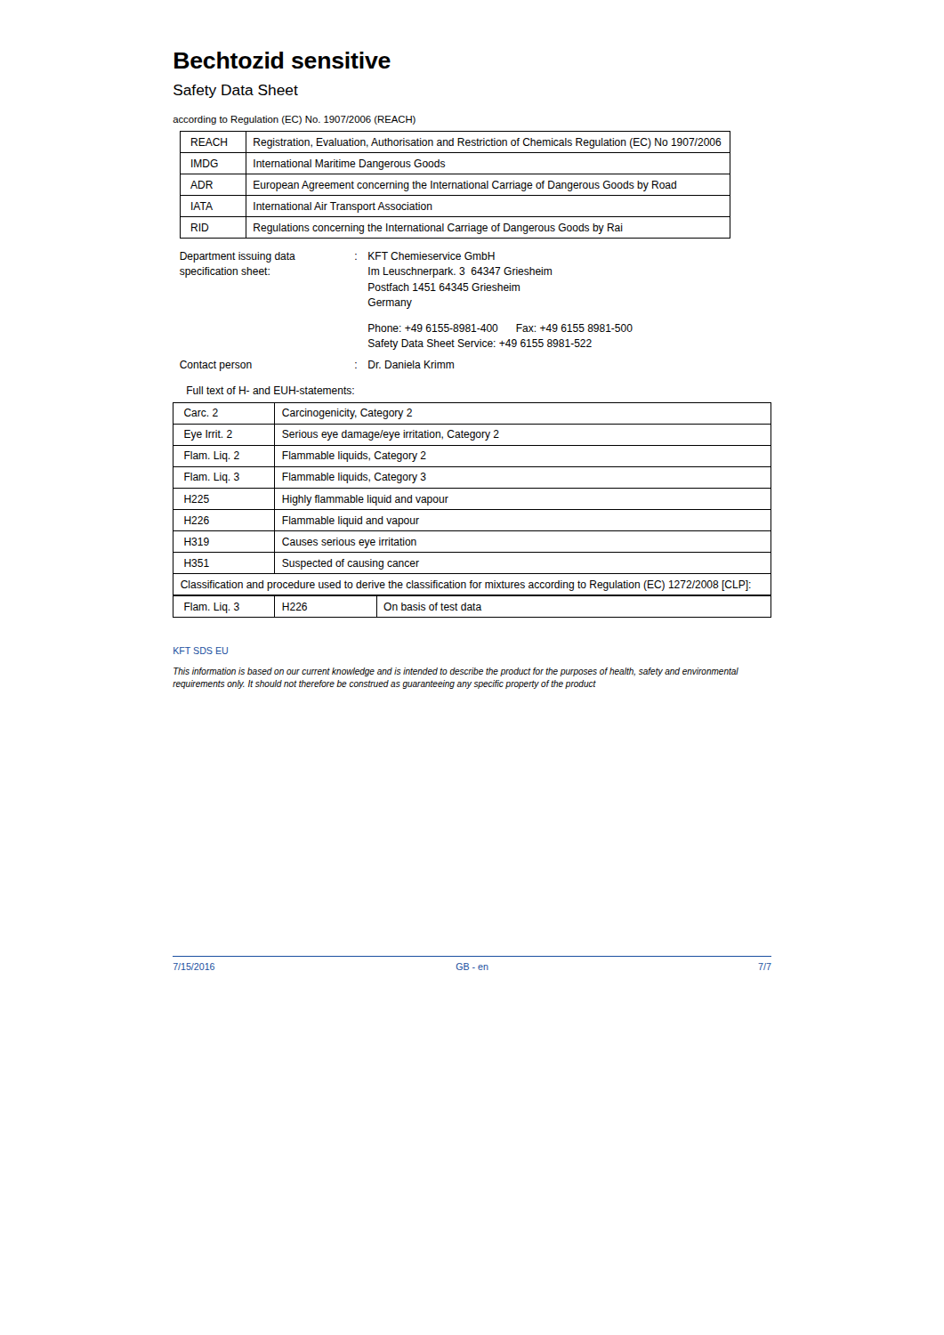Bechtozid sensitive
Safety Data Sheet
according to Regulation (EC) No. 1907/2006 (REACH)
| REACH | Registration, Evaluation, Authorisation and Restriction of Chemicals Regulation (EC) No 1907/2006 |
| IMDG | International Maritime Dangerous Goods |
| ADR | European Agreement concerning the International Carriage of Dangerous Goods by Road |
| IATA | International Air Transport Association |
| RID | Regulations concerning the International Carriage of Dangerous Goods by Rai |
Department issuing data specification sheet:
:
KFT Chemieservice GmbH
Im Leuschnerpark. 3 64347 Griesheim
Postfach 1451 64345 Griesheim
Germany
Phone: +49 6155-8981-400 Fax: +49 6155 8981-500
Safety Data Sheet Service: +49 6155 8981-522
Contact person
:
Dr. Daniela Krimm
Full text of H- and EUH-statements:
| Carc. 2 | Carcinogenicity, Category 2 |
| Eye Irrit. 2 | Serious eye damage/eye irritation, Category 2 |
| Flam. Liq. 2 | Flammable liquids, Category 2 |
| Flam. Liq. 3 | Flammable liquids, Category 3 |
| H225 | Highly flammable liquid and vapour |
| H226 | Flammable liquid and vapour |
| H319 | Causes serious eye irritation |
| H351 | Suspected of causing cancer |
| Classification and procedure used to derive the classification for mixtures according to Regulation (EC) 1272/2008 [CLP]: |
| Flam. Liq. 3 | H226 | On basis of test data |
KFT SDS EU
This information is based on our current knowledge and is intended to describe the product for the purposes of health, safety and environmental requirements only. It should not therefore be construed as guaranteeing any specific property of the product
7/15/2016
GB - en
7/7